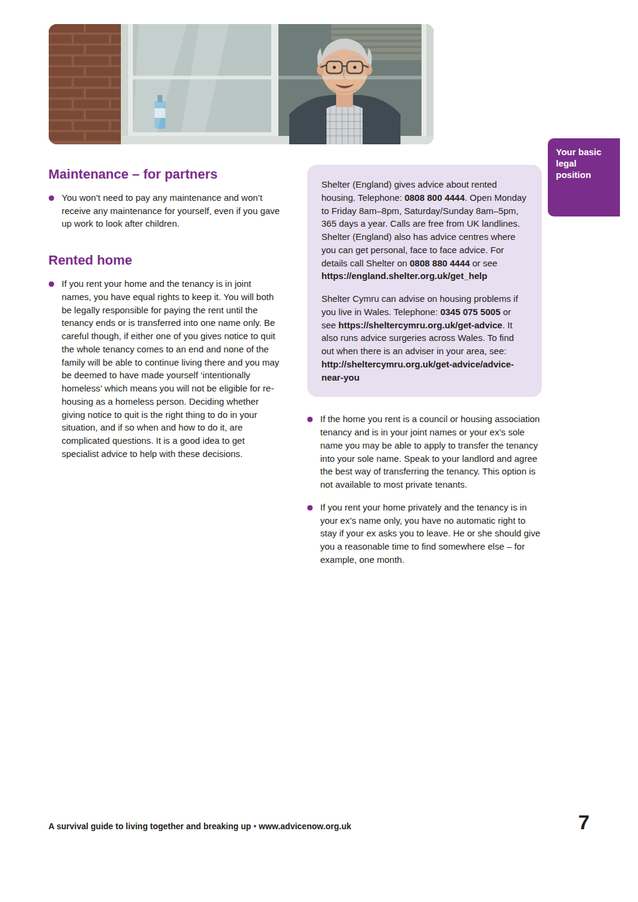Your basic
legal
position
Maintenance – for partners
You won’t need to pay any maintenance and won’t receive any maintenance for yourself, even if you gave up work to look after children.
Rented home
If you rent your home and the tenancy is in joint names, you have equal rights to keep it. You will both be legally responsible for paying the rent until the tenancy ends or is transferred into one name only. Be careful though, if either one of you gives notice to quit the whole tenancy comes to an end and none of the family will be able to continue living there and you may be deemed to have made yourself ‘intentionally homeless’ which means you will not be eligible for re-housing as a homeless person. Deciding whether giving notice to quit is the right thing to do in your situation, and if so when and how to do it, are complicated questions. It is a good idea to get specialist advice to help with these decisions.
Shelter (England) gives advice about rented housing. Telephone: 0808 800 4444. Open Monday to Friday 8am–8pm, Saturday/Sunday 8am–5pm, 365 days a year. Calls are free from UK landlines. Shelter (England) also has advice centres where you can get personal, face to face advice. For details call Shelter on 0808 880 4444 or see https://england.shelter.org.uk/get_help
Shelter Cymru can advise on housing problems if you live in Wales. Telephone: 0345 075 5005 or see https://sheltercymru.org.uk/get-advice. It also runs advice surgeries across Wales. To find out when there is an adviser in your area, see: http://sheltercymru.org.uk/get-advice/advice-near-you
If the home you rent is a council or housing association tenancy and is in your joint names or your ex’s sole name you may be able to apply to transfer the tenancy into your sole name. Speak to your landlord and agree the best way of transferring the tenancy. This option is not available to most private tenants.
If you rent your home privately and the tenancy is in your ex’s name only, you have no automatic right to stay if your ex asks you to leave. He or she should give you a reasonable time to find somewhere else – for example, one month.
A survival guide to living together and breaking up • www.advicenow.org.uk
7